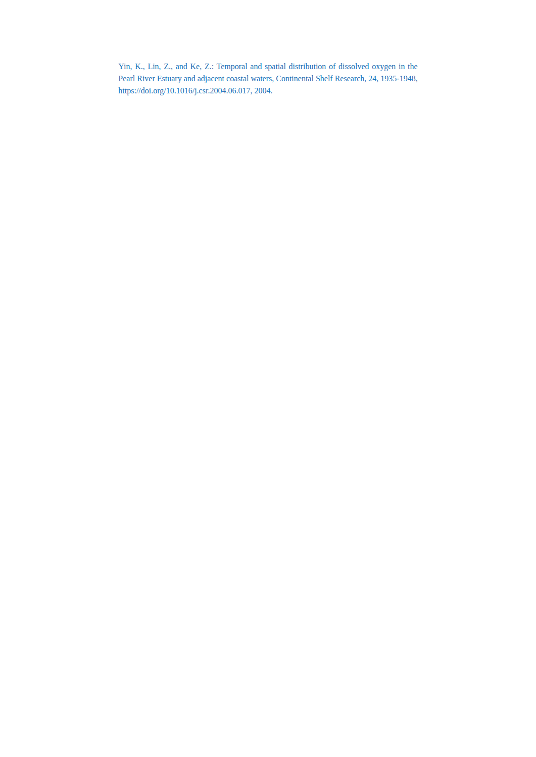Yin, K., Lin, Z., and Ke, Z.: Temporal and spatial distribution of dissolved oxygen in the Pearl River Estuary and adjacent coastal waters, Continental Shelf Research, 24, 1935-1948, https://doi.org/10.1016/j.csr.2004.06.017, 2004.